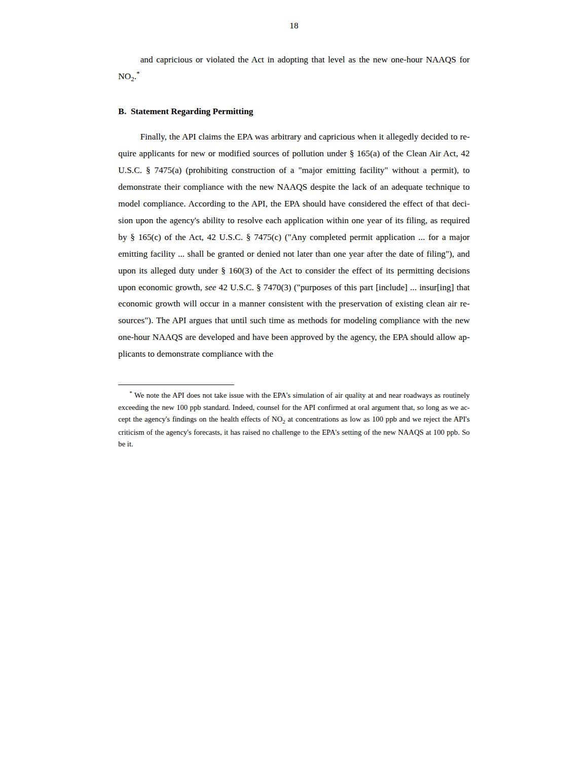18
and capricious or violated the Act in adopting that level as the new one-hour NAAQS for NO2.*
B. Statement Regarding Permitting
Finally, the API claims the EPA was arbitrary and capricious when it allegedly decided to require applicants for new or modified sources of pollution under § 165(a) of the Clean Air Act, 42 U.S.C. § 7475(a) (prohibiting construction of a "major emitting facility" without a permit), to demonstrate their compliance with the new NAAQS despite the lack of an adequate technique to model compliance. According to the API, the EPA should have considered the effect of that decision upon the agency's ability to resolve each application within one year of its filing, as required by § 165(c) of the Act, 42 U.S.C. § 7475(c) ("Any completed permit application ... for a major emitting facility ... shall be granted or denied not later than one year after the date of filing"), and upon its alleged duty under § 160(3) of the Act to consider the effect of its permitting decisions upon economic growth, see 42 U.S.C. § 7470(3) ("purposes of this part [include] ... insur[ing] that economic growth will occur in a manner consistent with the preservation of existing clean air resources"). The API argues that until such time as methods for modeling compliance with the new one-hour NAAQS are developed and have been approved by the agency, the EPA should allow applicants to demonstrate compliance with the
* We note the API does not take issue with the EPA's simulation of air quality at and near roadways as routinely exceeding the new 100 ppb standard. Indeed, counsel for the API confirmed at oral argument that, so long as we accept the agency's findings on the health effects of NO2 at concentrations as low as 100 ppb and we reject the API's criticism of the agency's forecasts, it has raised no challenge to the EPA's setting of the new NAAQS at 100 ppb. So be it.